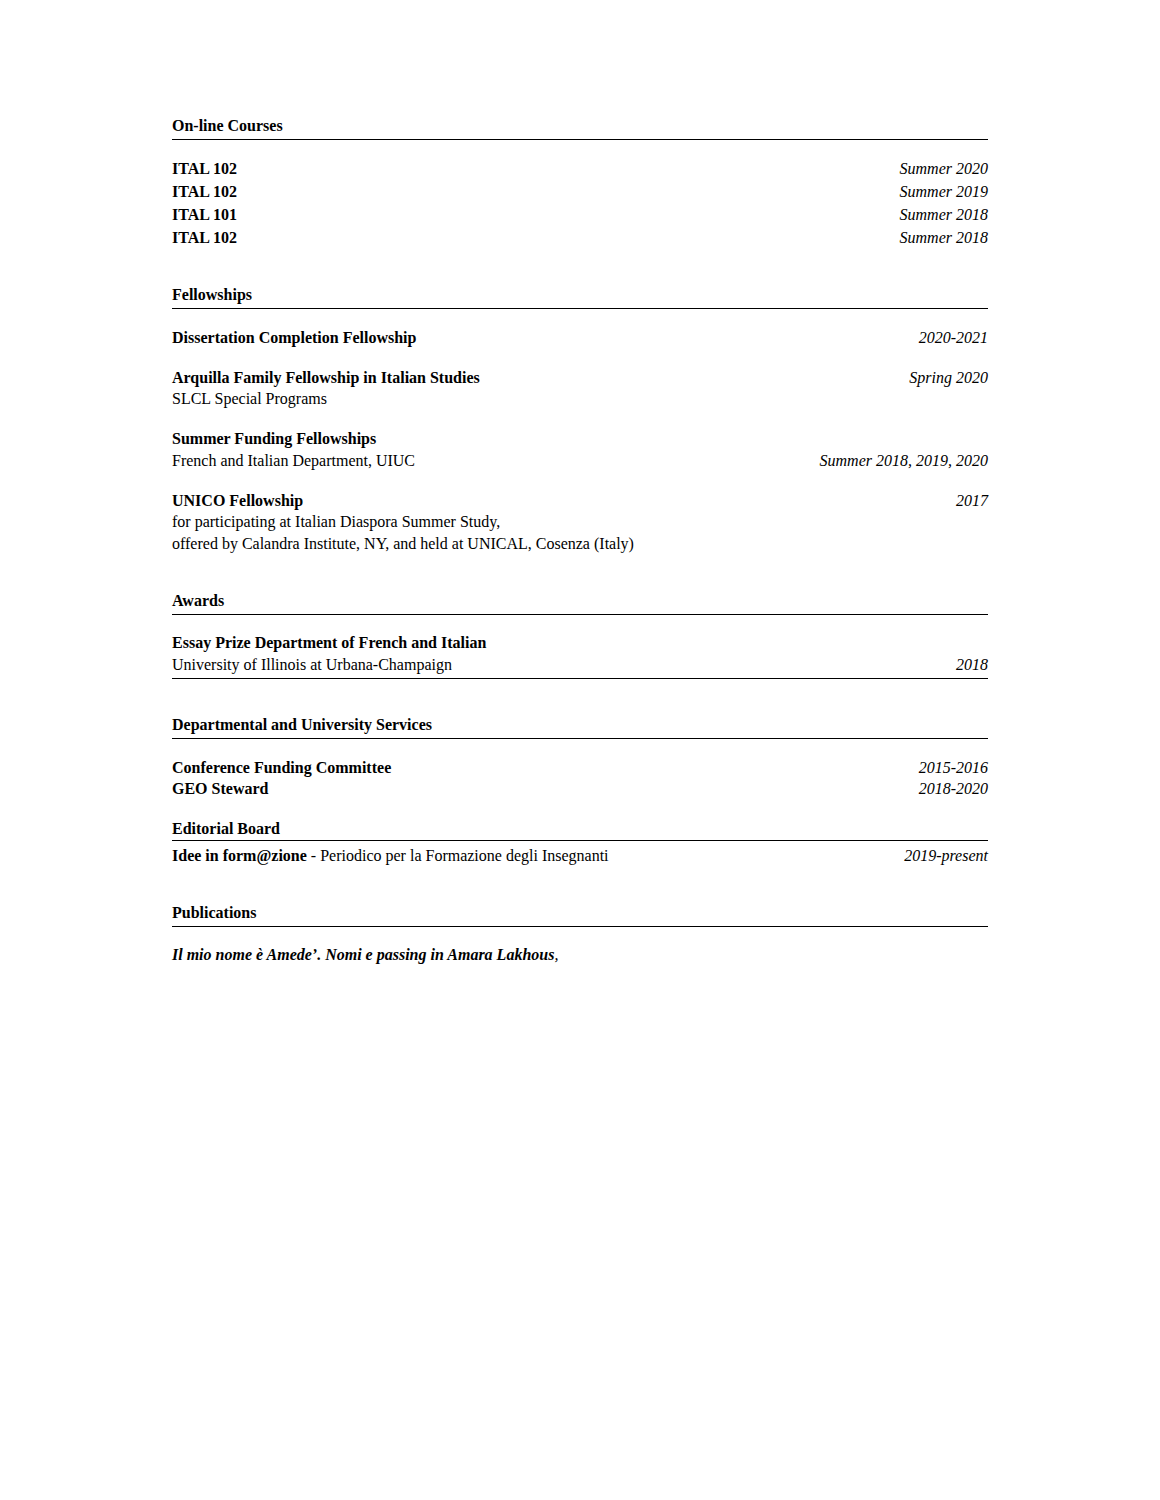On-line Courses
ITAL 102 Summer 2020
ITAL 102 Summer 2019
ITAL 101 Summer 2018
ITAL 102 Summer 2018
Fellowships
Dissertation Completion Fellowship 2020-2021
Arquilla Family Fellowship in Italian Studies Spring 2020
SLCL Special Programs
Summer Funding Fellowships
French and Italian Department, UIUC Summer 2018, 2019, 2020
UNICO Fellowship 2017
for participating at Italian Diaspora Summer Study,
offered by Calandra Institute, NY, and held at UNICAL, Cosenza (Italy)
Awards
Essay Prize Department of French and Italian
University of Illinois at Urbana-Champaign 2018
Departmental and University Services
Conference Funding Committee 2015-2016
GEO Steward 2018-2020
Editorial Board
Idee in form@zione - Periodico per la Formazione degli Insegnanti 2019-present
Publications
Il mio nome è Amede’. Nomi e passing in Amara Lakhous,